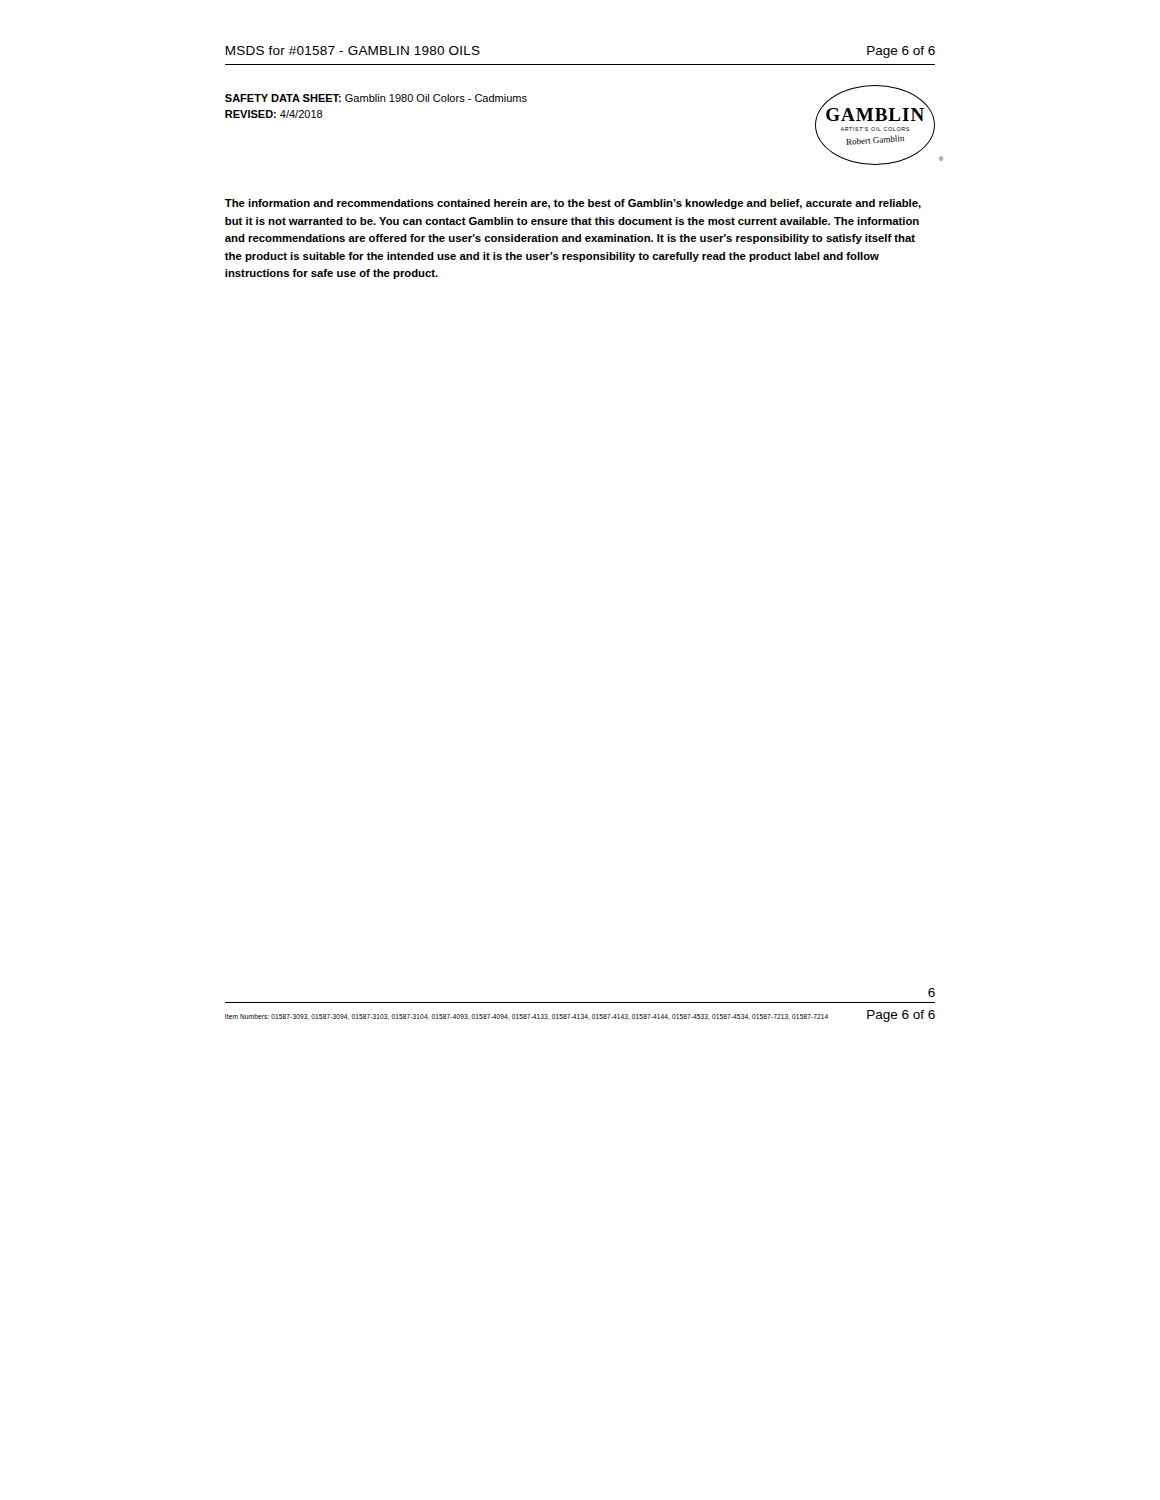MSDS for #01587 - GAMBLIN 1980 OILS
Page 6 of 6
SAFETY DATA SHEET: Gamblin 1980 Oil Colors - Cadmiums
REVISED: 4/4/2018
GAMBLIN
Artist's Oil Colors
Robert Gamblin
®
The information and recommendations contained herein are, to the best of Gamblin’s knowledge and belief, accurate and reliable, but it is not warranted to be. You can contact Gamblin to ensure that this document is the most current available. The information and recommendations are offered for the user's consideration and examination. It is the user's responsibility to satisfy itself that the product is suitable for the intended use and it is the user’s responsibility to carefully read the product label and follow instructions for safe use of the product.
6
Item Numbers: 01587-3093, 01587-3094, 01587-3103, 01587-3104, 01587-4093, 01587-4094, 01587-4133, 01587-4134, 01587-4143, 01587-4144, 01587-4533, 01587-4534, 01587-7213, 01587-7214
Page 6 of 6